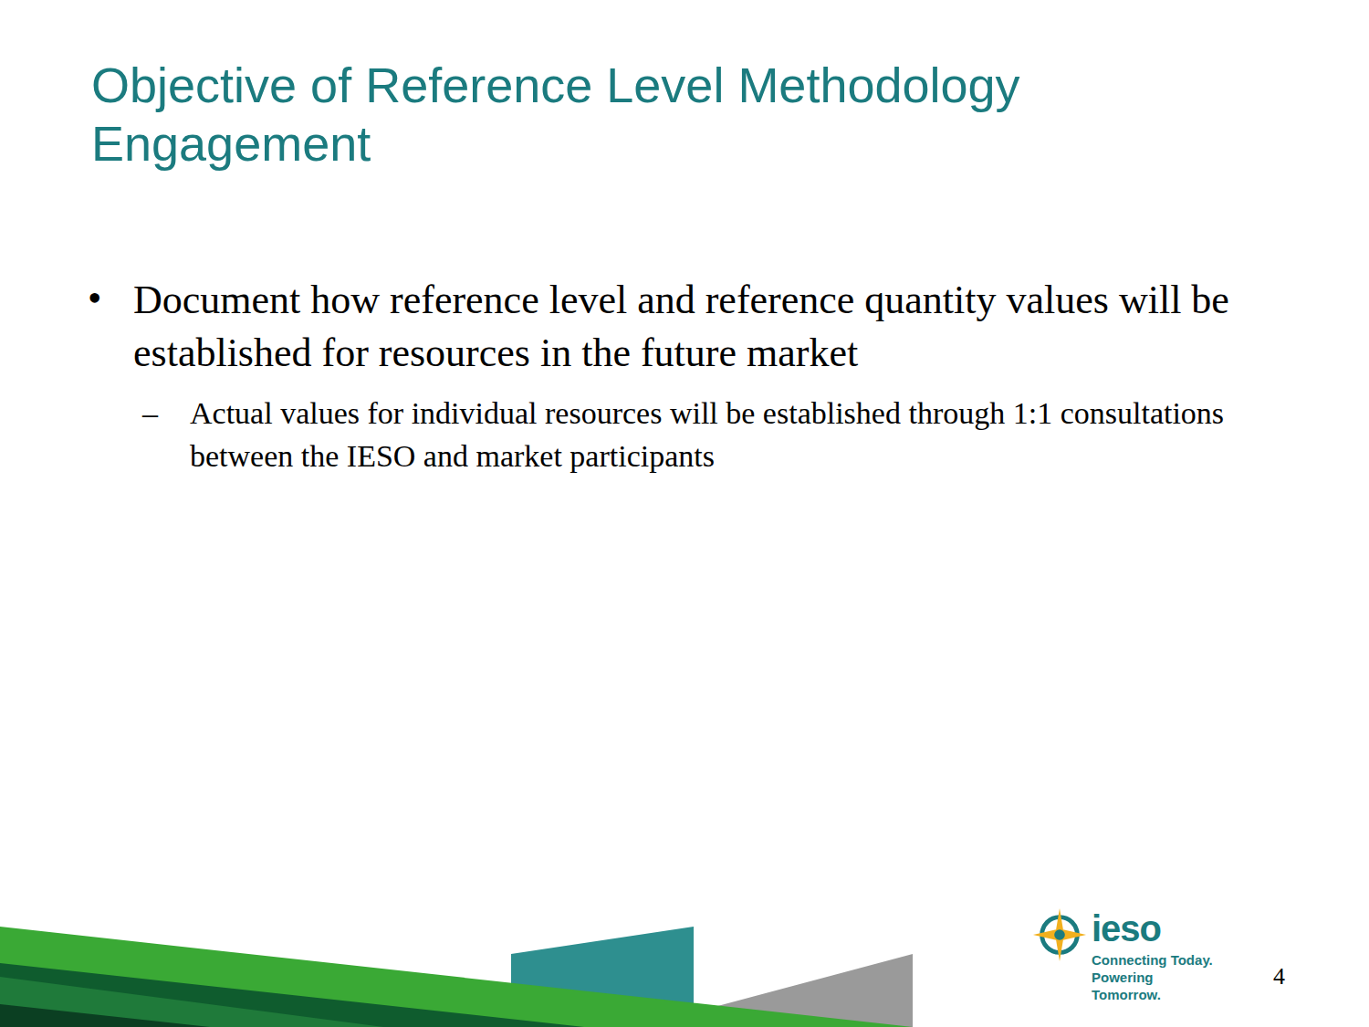Objective of Reference Level Methodology Engagement
Document how reference level and reference quantity values will be established for resources in the future market
Actual values for individual resources will be established through 1:1 consultations between the IESO and market participants
ieso
Connecting Today.
Powering Tomorrow.
4